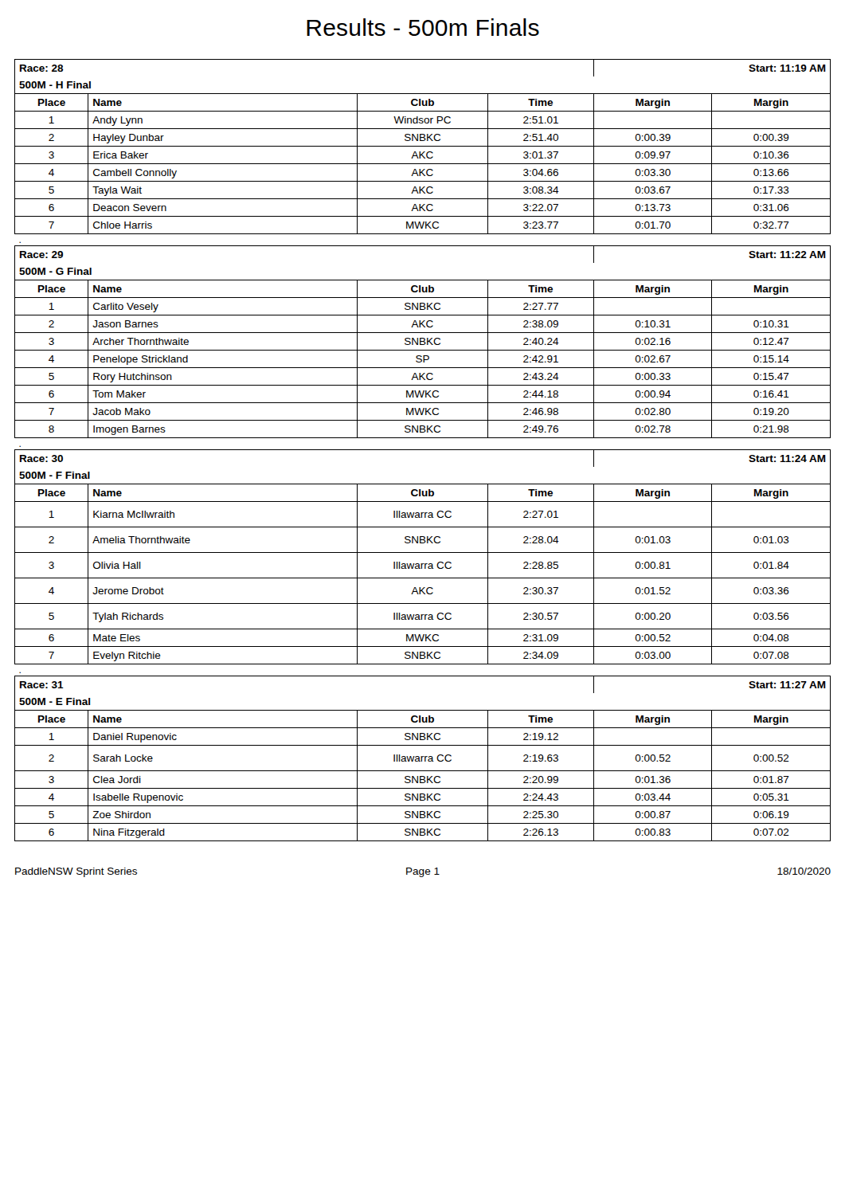Results - 500m Finals
| Race: 28 | Start: 11:19 AM |
| 500M - H Final |
| Place | Name | Club | Time | Margin | Margin |
| 1 | Andy Lynn | Windsor PC | 2:51.01 | | |
| 2 | Hayley Dunbar | SNBKC | 2:51.40 | 0:00.39 | 0:00.39 |
| 3 | Erica Baker | AKC | 3:01.37 | 0:09.97 | 0:10.36 |
| 4 | Cambell Connolly | AKC | 3:04.66 | 0:03.30 | 0:13.66 |
| 5 | Tayla Wait | AKC | 3:08.34 | 0:03.67 | 0:17.33 |
| 6 | Deacon Severn | AKC | 3:22.07 | 0:13.73 | 0:31.06 |
| 7 | Chloe Harris | MWKC | 3:23.77 | 0:01.70 | 0:32.77 |
| . | | | | | |
| Race: 29 | Start: 11:22 AM |
| 500M - G Final |
| Place | Name | Club | Time | Margin | Margin |
| 1 | Carlito Vesely | SNBKC | 2:27.77 | | |
| 2 | Jason Barnes | AKC | 2:38.09 | 0:10.31 | 0:10.31 |
| 3 | Archer Thornthwaite | SNBKC | 2:40.24 | 0:02.16 | 0:12.47 |
| 4 | Penelope Strickland | SP | 2:42.91 | 0:02.67 | 0:15.14 |
| 5 | Rory Hutchinson | AKC | 2:43.24 | 0:00.33 | 0:15.47 |
| 6 | Tom Maker | MWKC | 2:44.18 | 0:00.94 | 0:16.41 |
| 7 | Jacob Mako | MWKC | 2:46.98 | 0:02.80 | 0:19.20 |
| 8 | Imogen Barnes | SNBKC | 2:49.76 | 0:02.78 | 0:21.98 |
| . | | | | | |
| Race: 30 | Start: 11:24 AM |
| 500M - F Final |
| Place | Name | Club | Time | Margin | Margin |
| 1 | Kiarna McIlwraith | Illawarra CC | 2:27.01 | | |
| 2 | Amelia Thornthwaite | SNBKC | 2:28.04 | 0:01.03 | 0:01.03 |
| 3 | Olivia Hall | Illawarra CC | 2:28.85 | 0:00.81 | 0:01.84 |
| 4 | Jerome Drobot | AKC | 2:30.37 | 0:01.52 | 0:03.36 |
| 5 | Tylah Richards | Illawarra CC | 2:30.57 | 0:00.20 | 0:03.56 |
| 6 | Mate Eles | MWKC | 2:31.09 | 0:00.52 | 0:04.08 |
| 7 | Evelyn Ritchie | SNBKC | 2:34.09 | 0:03.00 | 0:07.08 |
| . | | | | | |
| Race: 31 | Start: 11:27 AM |
| 500M - E Final |
| Place | Name | Club | Time | Margin | Margin |
| 1 | Daniel Rupenovic | SNBKC | 2:19.12 | | |
| 2 | Sarah Locke | Illawarra CC | 2:19.63 | 0:00.52 | 0:00.52 |
| 3 | Clea Jordi | SNBKC | 2:20.99 | 0:01.36 | 0:01.87 |
| 4 | Isabelle Rupenovic | SNBKC | 2:24.43 | 0:03.44 | 0:05.31 |
| 5 | Zoe Shirdon | SNBKC | 2:25.30 | 0:00.87 | 0:06.19 |
| 6 | Nina Fitzgerald | SNBKC | 2:26.13 | 0:00.83 | 0:07.02 |
PaddleNSW Sprint Series
Page 1
18/10/2020